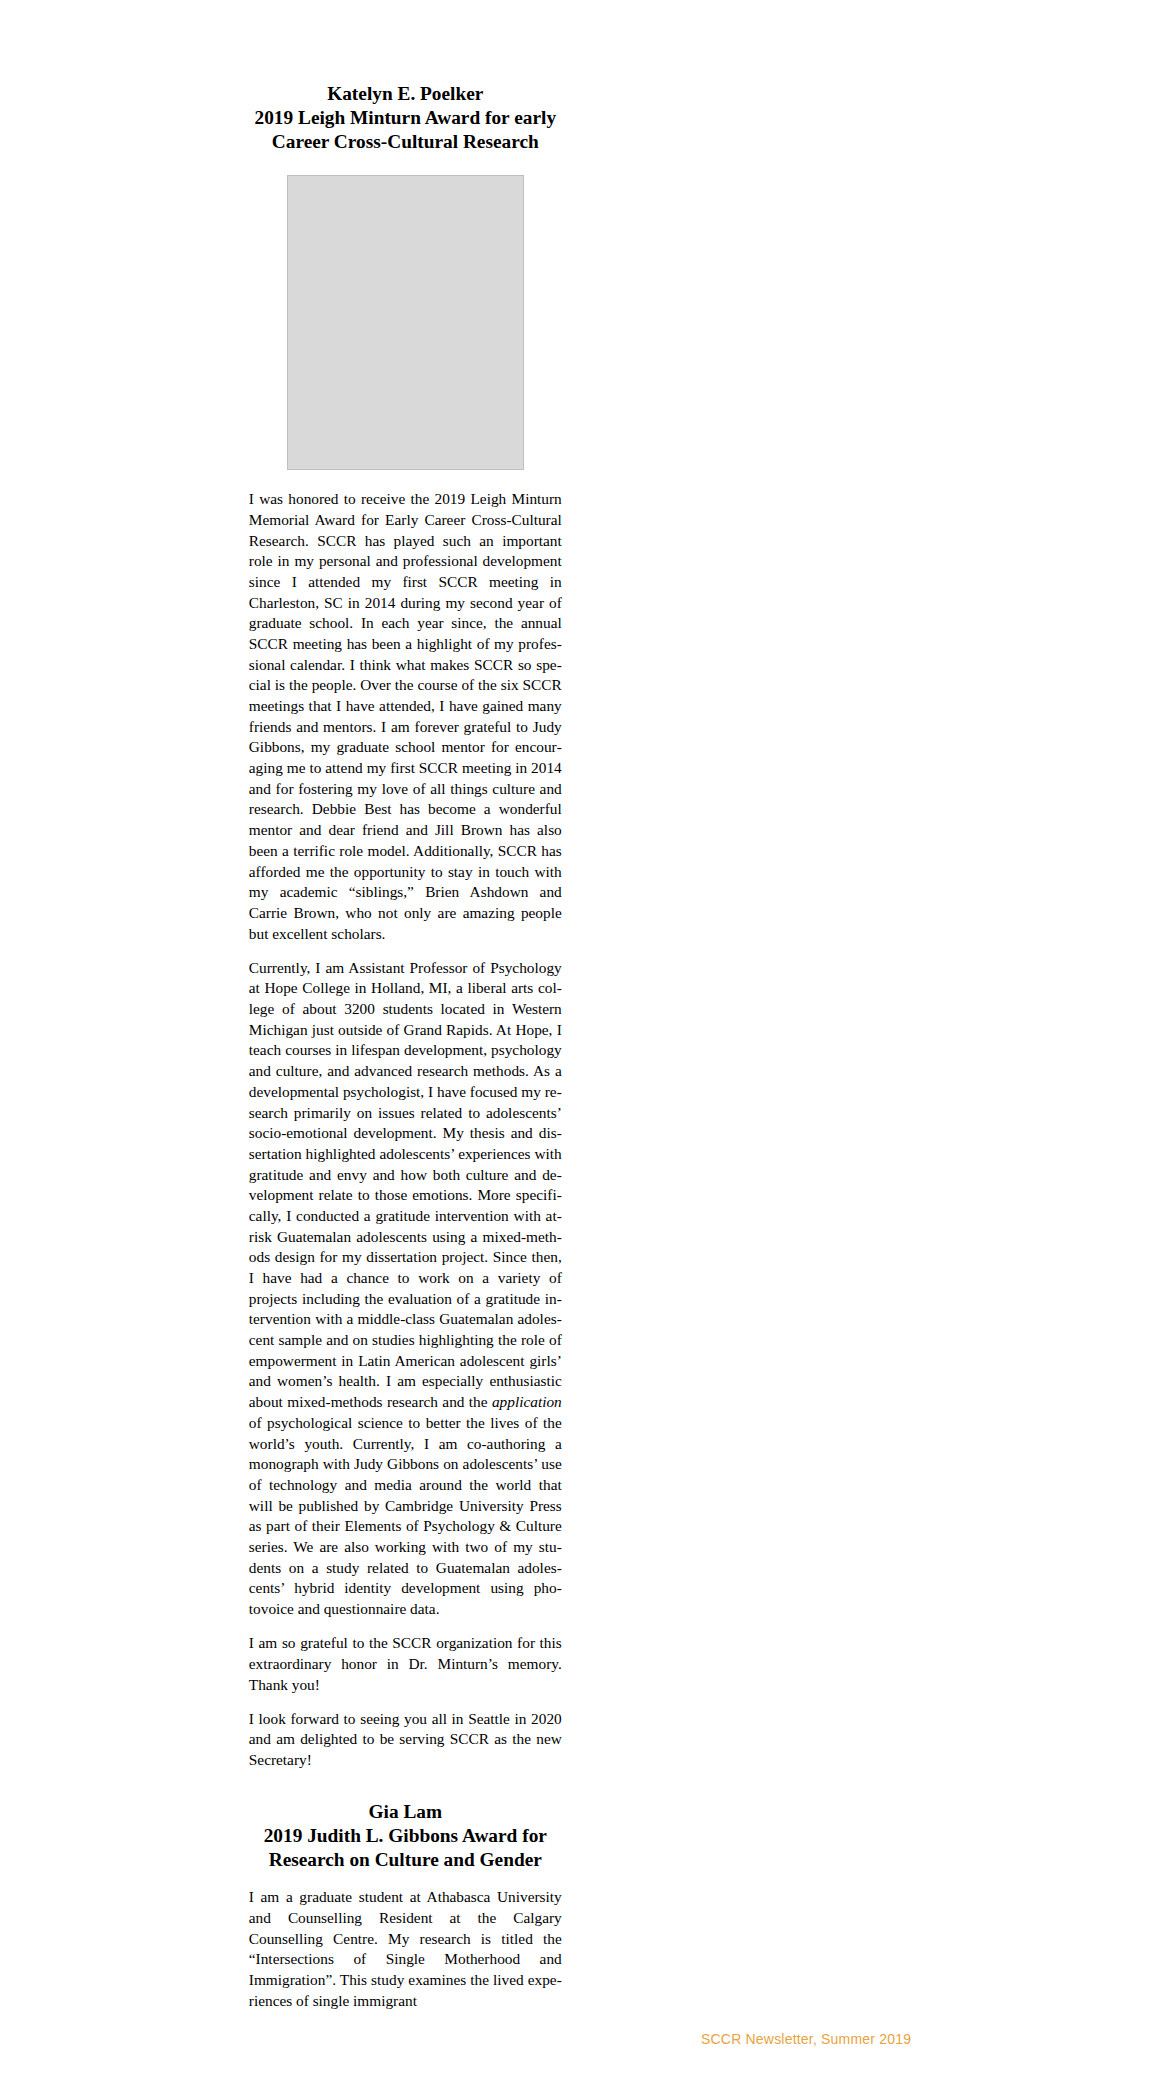Katelyn E. Poelker
2019 Leigh Minturn Award for early Career Cross-Cultural Research
I was honored to receive the 2019 Leigh Minturn Memorial Award for Early Career Cross-Cultural Research. SCCR has played such an important role in my personal and professional development since I attended my first SCCR meeting in Charleston, SC in 2014 during my second year of graduate school. In each year since, the annual SCCR meeting has been a highlight of my professional calendar. I think what makes SCCR so special is the people. Over the course of the six SCCR meetings that I have attended, I have gained many friends and mentors. I am forever grateful to Judy Gibbons, my graduate school mentor for encouraging me to attend my first SCCR meeting in 2014 and for fostering my love of all things culture and research. Debbie Best has become a wonderful mentor and dear friend and Jill Brown has also been a terrific role model. Additionally, SCCR has afforded me the opportunity to stay in touch with my academic “siblings,” Brien Ashdown and Carrie Brown, who not only are amazing people but excellent scholars.
Currently, I am Assistant Professor of Psychology at Hope College in Holland, MI, a liberal arts college of about 3200 students located in Western Michigan just outside of Grand Rapids. At Hope, I teach courses in lifespan development, psychology and culture, and advanced research methods. As a developmental psychologist, I have focused my research primarily on issues related to adolescents’ socio-emotional development. My thesis and dissertation highlighted adolescents’ experiences with gratitude and envy and how both culture and development relate to those emotions. More specifically, I conducted a gratitude intervention with at-risk Guatemalan adolescents using a mixed-methods design for my dissertation project. Since then, I have had a chance to work on a variety of projects including the evaluation of a gratitude intervention with a middle-class Guatemalan adolescent sample and on studies highlighting the role of empowerment in Latin American adolescent girls’ and women’s health. I am especially enthusiastic about mixed-methods research and the application of psychological science to better the lives of the world’s youth. Currently, I am co-authoring a monograph with Judy Gibbons on adolescents’ use of technology and media around the world that will be published by Cambridge University Press as part of their Elements of Psychology & Culture series. We are also working with two of my students on a study related to Guatemalan adolescents’ hybrid identity development using photovoice and questionnaire data.
I am so grateful to the SCCR organization for this extraordinary honor in Dr. Minturn’s memory. Thank you!
I look forward to seeing you all in Seattle in 2020 and am delighted to be serving SCCR as the new Secretary!
Gia Lam
2019 Judith L. Gibbons Award for Research on Culture and Gender
I am a graduate student at Athabasca University and Counselling Resident at the Calgary Counselling Centre. My research is titled the “Intersections of Single Motherhood and Immigration”. This study examines the lived experiences of single immigrant
SCCR Newsletter, Summer 2019